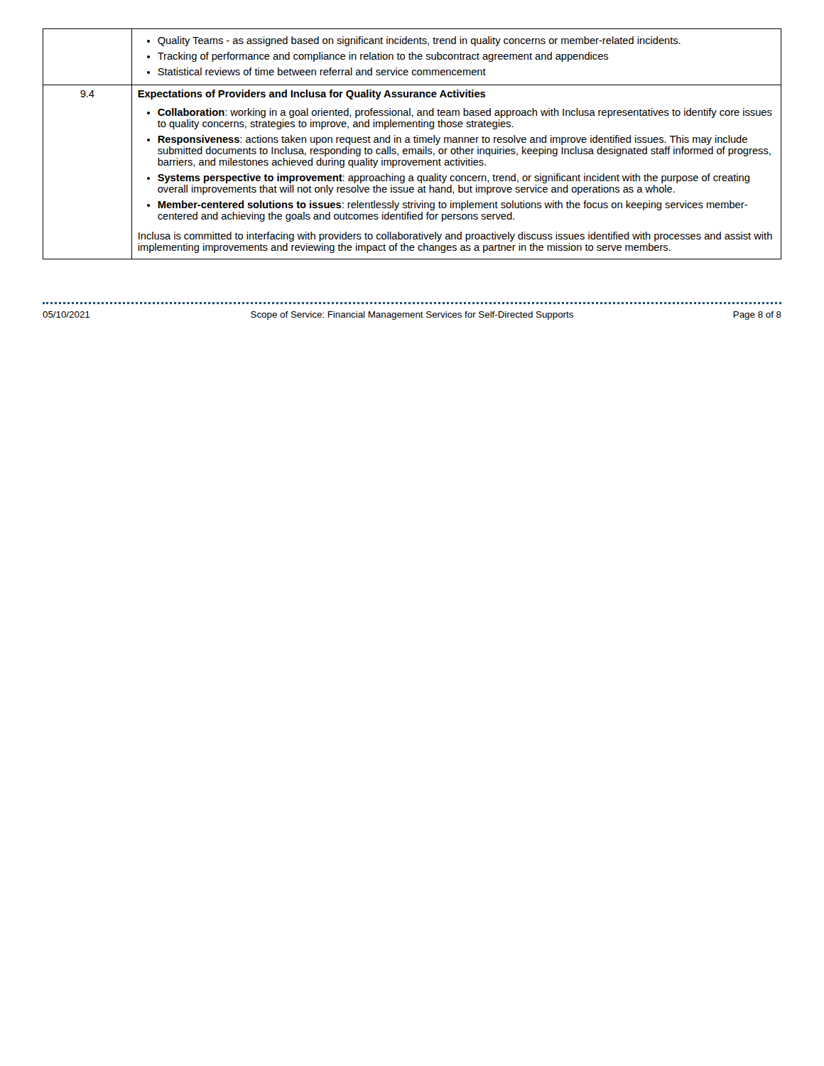| | Quality Teams - as assigned based on significant incidents, trend in quality concerns or member-related incidents. Tracking of performance and compliance in relation to the subcontract agreement and appendices Statistical reviews of time between referral and service commencement |
| 9.4 | Expectations of Providers and Inclusa for Quality Assurance Activities Collaboration : working in a goal oriented, professional, and team based approach with Inclusa representatives to identify core issues to quality concerns, strategies to improve, and implementing those strategies. Responsiveness : actions taken upon request and in a timely manner to resolve and improve identified issues. This may include submitted documents to Inclusa, responding to calls, emails, or other inquiries, keeping Inclusa designated staff informed of progress, barriers, and milestones achieved during quality improvement activities. Systems perspective to improvement : approaching a quality concern, trend, or significant incident with the purpose of creating overall improvements that will not only resolve the issue at hand, but improve service and operations as a whole. Member-centered solutions to issues : relentlessly striving to implement solutions with the focus on keeping services member-centered and achieving the goals and outcomes identified for persons served. Inclusa is committed to interfacing with providers to collaboratively and proactively discuss issues identified with processes and assist with implementing improvements and reviewing the impact of the changes as a partner in the mission to serve members. |
05/10/2021
Scope of Service: Financial Management Services for Self-Directed Supports
Page 8 of 8